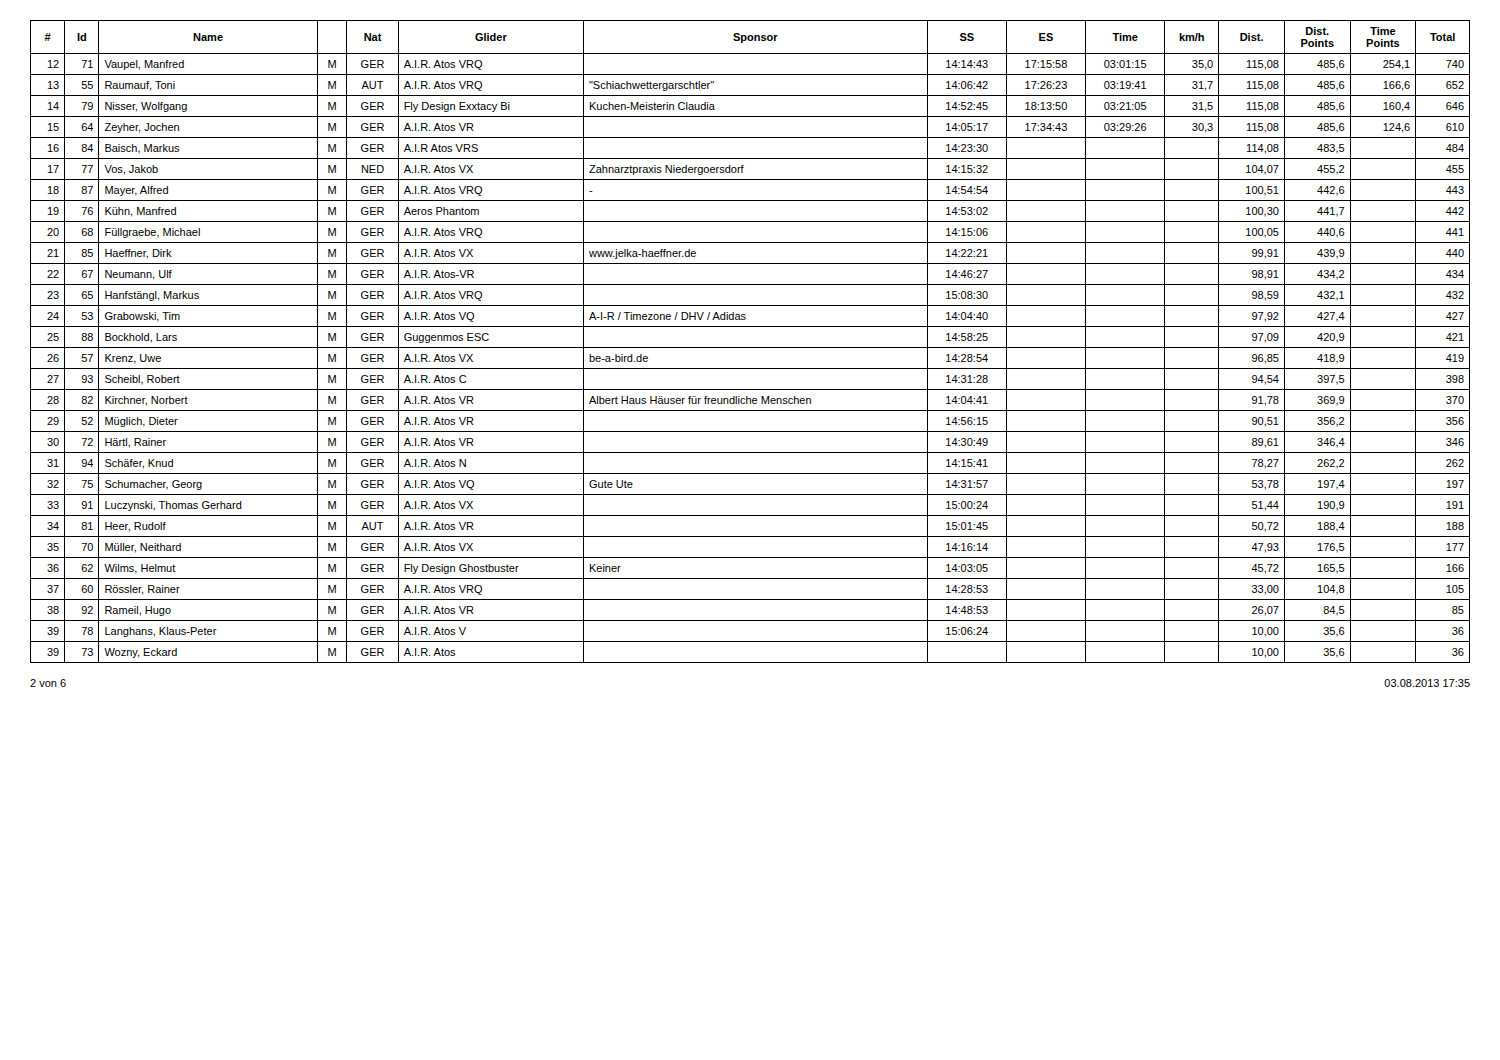| # | Id | Name | | Nat | Glider | Sponsor | SS | ES | Time | km/h | Dist. | Dist. Points | Time Points | Total |
| --- | --- | --- | --- | --- | --- | --- | --- | --- | --- | --- | --- | --- | --- | --- |
| 12 | 71 | Vaupel, Manfred | M | GER | A.I.R. Atos VRQ | | 14:14:43 | 17:15:58 | 03:01:15 | 35,0 | 115,08 | 485,6 | 254,1 | 740 |
| 13 | 55 | Raumauf, Toni | M | AUT | A.I.R. Atos VRQ | "Schiachwettergarschtler" | 14:06:42 | 17:26:23 | 03:19:41 | 31,7 | 115,08 | 485,6 | 166,6 | 652 |
| 14 | 79 | Nisser, Wolfgang | M | GER | Fly Design Exxtacy Bi | Kuchen-Meisterin Claudia | 14:52:45 | 18:13:50 | 03:21:05 | 31,5 | 115,08 | 485,6 | 160,4 | 646 |
| 15 | 64 | Zeyher, Jochen | M | GER | A.I.R. Atos VR | | 14:05:17 | 17:34:43 | 03:29:26 | 30,3 | 115,08 | 485,6 | 124,6 | 610 |
| 16 | 84 | Baisch, Markus | M | GER | A.I.R Atos VRS | | 14:23:30 | | | | 114,08 | 483,5 | | 484 |
| 17 | 77 | Vos, Jakob | M | NED | A.I.R. Atos VX | Zahnarztpraxis Niedergoersdorf | 14:15:32 | | | | 104,07 | 455,2 | | 455 |
| 18 | 87 | Mayer, Alfred | M | GER | A.I.R. Atos VRQ | - | 14:54:54 | | | | 100,51 | 442,6 | | 443 |
| 19 | 76 | Kühn, Manfred | M | GER | Aeros Phantom | | 14:53:02 | | | | 100,30 | 441,7 | | 442 |
| 20 | 68 | Füllgraebe, Michael | M | GER | A.I.R. Atos VRQ | | 14:15:06 | | | | 100,05 | 440,6 | | 441 |
| 21 | 85 | Haeffner, Dirk | M | GER | A.I.R. Atos VX | www.jelka-haeffner.de | 14:22:21 | | | | 99,91 | 439,9 | | 440 |
| 22 | 67 | Neumann, Ulf | M | GER | A.I.R. Atos-VR | | 14:46:27 | | | | 98,91 | 434,2 | | 434 |
| 23 | 65 | Hanfstängl, Markus | M | GER | A.I.R. Atos VRQ | | 15:08:30 | | | | 98,59 | 432,1 | | 432 |
| 24 | 53 | Grabowski, Tim | M | GER | A.I.R. Atos VQ | A-I-R / Timezone / DHV / Adidas | 14:04:40 | | | | 97,92 | 427,4 | | 427 |
| 25 | 88 | Bockhold, Lars | M | GER | Guggenmos ESC | | 14:58:25 | | | | 97,09 | 420,9 | | 421 |
| 26 | 57 | Krenz, Uwe | M | GER | A.I.R. Atos VX | be-a-bird.de | 14:28:54 | | | | 96,85 | 418,9 | | 419 |
| 27 | 93 | Scheibl, Robert | M | GER | A.I.R. Atos C | | 14:31:28 | | | | 94,54 | 397,5 | | 398 |
| 28 | 82 | Kirchner, Norbert | M | GER | A.I.R. Atos VR | Albert Haus Häuser für freundliche Menschen | 14:04:41 | | | | 91,78 | 369,9 | | 370 |
| 29 | 52 | Müglich, Dieter | M | GER | A.I.R. Atos VR | | 14:56:15 | | | | 90,51 | 356,2 | | 356 |
| 30 | 72 | Härtl, Rainer | M | GER | A.I.R. Atos VR | | 14:30:49 | | | | 89,61 | 346,4 | | 346 |
| 31 | 94 | Schäfer, Knud | M | GER | A.I.R. Atos N | | 14:15:41 | | | | 78,27 | 262,2 | | 262 |
| 32 | 75 | Schumacher, Georg | M | GER | A.I.R. Atos VQ | Gute Ute | 14:31:57 | | | | 53,78 | 197,4 | | 197 |
| 33 | 91 | Luczynski, Thomas Gerhard | M | GER | A.I.R. Atos VX | | 15:00:24 | | | | 51,44 | 190,9 | | 191 |
| 34 | 81 | Heer, Rudolf | M | AUT | A.I.R. Atos VR | | 15:01:45 | | | | 50,72 | 188,4 | | 188 |
| 35 | 70 | Müller, Neithard | M | GER | A.I.R. Atos VX | | 14:16:14 | | | | 47,93 | 176,5 | | 177 |
| 36 | 62 | Wilms, Helmut | M | GER | Fly Design Ghostbuster | Keiner | 14:03:05 | | | | 45,72 | 165,5 | | 166 |
| 37 | 60 | Rössler, Rainer | M | GER | A.I.R. Atos VRQ | | 14:28:53 | | | | 33,00 | 104,8 | | 105 |
| 38 | 92 | Rameil, Hugo | M | GER | A.I.R. Atos VR | | 14:48:53 | | | | 26,07 | 84,5 | | 85 |
| 39 | 78 | Langhans, Klaus-Peter | M | GER | A.I.R. Atos V | | 15:06:24 | | | | 10,00 | 35,6 | | 36 |
| 39 | 73 | Wozny, Eckard | M | GER | A.I.R. Atos | | | | | | 10,00 | 35,6 | | 36 |
2 von 6 03.08.2013 17:35